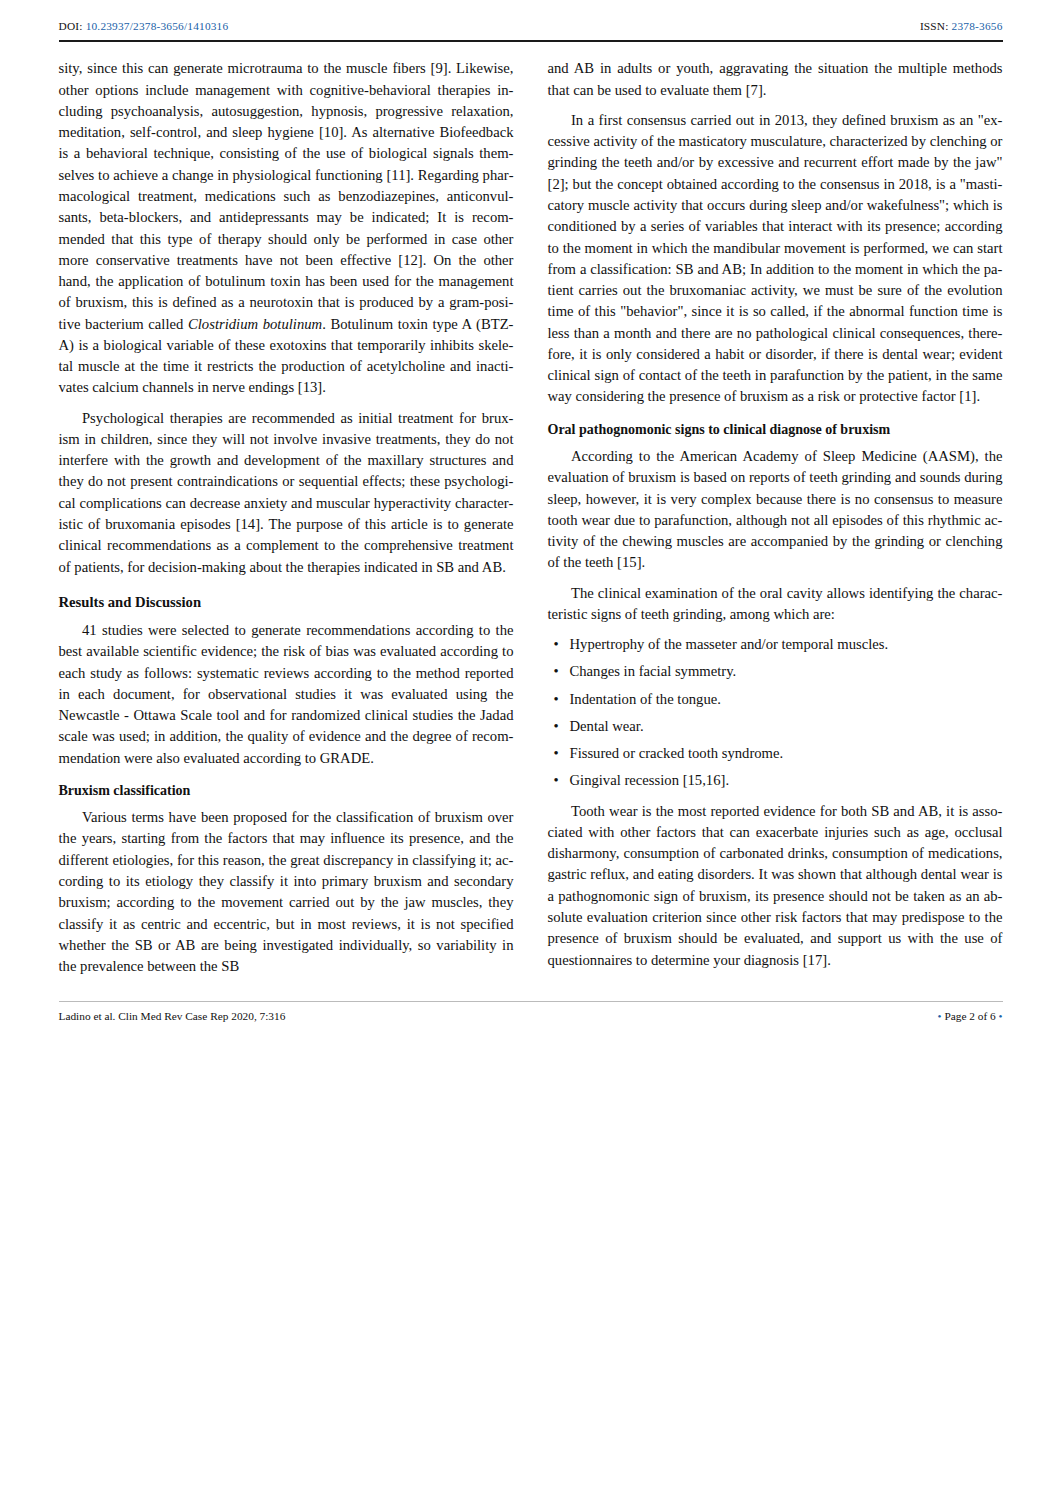DOI: 10.23937/2378-3656/1410316
ISSN: 2378-3656
sity, since this can generate microtrauma to the muscle fibers [9]. Likewise, other options include management with cognitive-behavioral therapies including psychoanalysis, autosuggestion, hypnosis, progressive relaxation, meditation, self-control, and sleep hygiene [10]. As alternative Biofeedback is a behavioral technique, consisting of the use of biological signals themselves to achieve a change in physiological functioning [11]. Regarding pharmacological treatment, medications such as benzodiazepines, anticonvulsants, beta-blockers, and antidepressants may be indicated; It is recommended that this type of therapy should only be performed in case other more conservative treatments have not been effective [12]. On the other hand, the application of botulinum toxin has been used for the management of bruxism, this is defined as a neurotoxin that is produced by a gram-positive bacterium called Clostridium botulinum. Botulinum toxin type A (BTZ-A) is a biological variable of these exotoxins that temporarily inhibits skeletal muscle at the time it restricts the production of acetylcholine and inactivates calcium channels in nerve endings [13].
Psychological therapies are recommended as initial treatment for bruxism in children, since they will not involve invasive treatments, they do not interfere with the growth and development of the maxillary structures and they do not present contraindications or sequential effects; these psychological complications can decrease anxiety and muscular hyperactivity characteristic of bruxomania episodes [14]. The purpose of this article is to generate clinical recommendations as a complement to the comprehensive treatment of patients, for decision-making about the therapies indicated in SB and AB.
Results and Discussion
41 studies were selected to generate recommendations according to the best available scientific evidence; the risk of bias was evaluated according to each study as follows: systematic reviews according to the method reported in each document, for observational studies it was evaluated using the Newcastle - Ottawa Scale tool and for randomized clinical studies the Jadad scale was used; in addition, the quality of evidence and the degree of recommendation were also evaluated according to GRADE.
Bruxism classification
Various terms have been proposed for the classification of bruxism over the years, starting from the factors that may influence its presence, and the different etiologies, for this reason, the great discrepancy in classifying it; according to its etiology they classify it into primary bruxism and secondary bruxism; according to the movement carried out by the jaw muscles, they classify it as centric and eccentric, but in most reviews, it is not specified whether the SB or AB are being investigated individually, so variability in the prevalence between the SB
and AB in adults or youth, aggravating the situation the multiple methods that can be used to evaluate them [7].
In a first consensus carried out in 2013, they defined bruxism as an "excessive activity of the masticatory musculature, characterized by clenching or grinding the teeth and/or by excessive and recurrent effort made by the jaw" [2]; but the concept obtained according to the consensus in 2018, is a "masticatory muscle activity that occurs during sleep and/or wakefulness"; which is conditioned by a series of variables that interact with its presence; according to the moment in which the mandibular movement is performed, we can start from a classification: SB and AB; In addition to the moment in which the patient carries out the bruxomaniac activity, we must be sure of the evolution time of this "behavior", since it is so called, if the abnormal function time is less than a month and there are no pathological clinical consequences, therefore, it is only considered a habit or disorder, if there is dental wear; evident clinical sign of contact of the teeth in parafunction by the patient, in the same way considering the presence of bruxism as a risk or protective factor [1].
Oral pathognomonic signs to clinical diagnose of bruxism
According to the American Academy of Sleep Medicine (AASM), the evaluation of bruxism is based on reports of teeth grinding and sounds during sleep, however, it is very complex because there is no consensus to measure tooth wear due to parafunction, although not all episodes of this rhythmic activity of the chewing muscles are accompanied by the grinding or clenching of the teeth [15].
The clinical examination of the oral cavity allows identifying the characteristic signs of teeth grinding, among which are:
Hypertrophy of the masseter and/or temporal muscles.
Changes in facial symmetry.
Indentation of the tongue.
Dental wear.
Fissured or cracked tooth syndrome.
Gingival recession [15,16].
Tooth wear is the most reported evidence for both SB and AB, it is associated with other factors that can exacerbate injuries such as age, occlusal disharmony, consumption of carbonated drinks, consumption of medications, gastric reflux, and eating disorders. It was shown that although dental wear is a pathognomonic sign of bruxism, its presence should not be taken as an absolute evaluation criterion since other risk factors that may predispose to the presence of bruxism should be evaluated, and support us with the use of questionnaires to determine your diagnosis [17].
Ladino et al. Clin Med Rev Case Rep 2020, 7:316
• Page 2 of 6 •